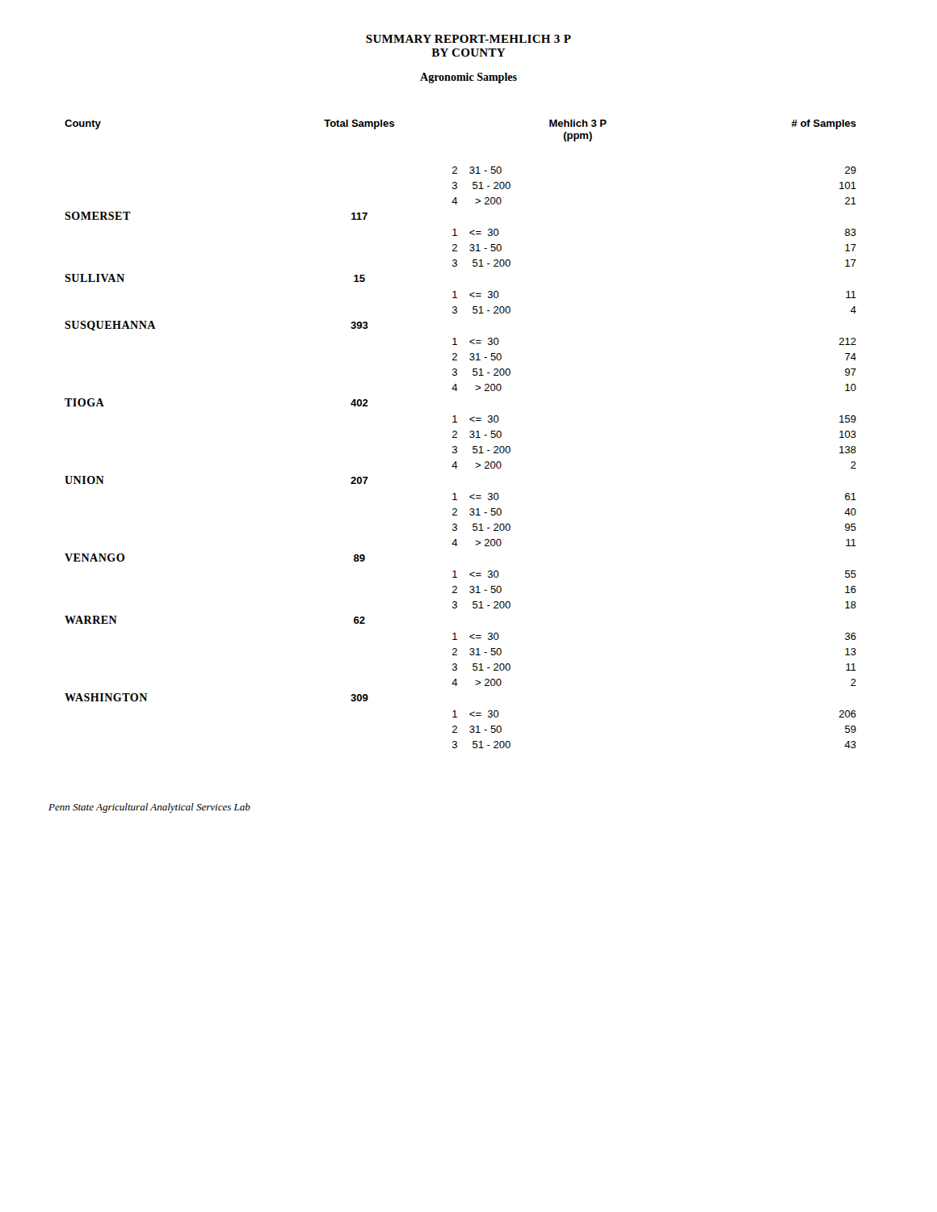SUMMARY REPORT-MEHLICH 3 P
BY COUNTY
Agronomic Samples
| County | Total Samples | Mehlich 3 P (ppm) | # of Samples |
| --- | --- | --- | --- |
| | | 2 31 - 50 | 29 |
| | | 3 51 - 200 | 101 |
| | | 4 > 200 | 21 |
| SOMERSET | 117 | | |
| | | 1 <= 30 | 83 |
| | | 2 31 - 50 | 17 |
| | | 3 51 - 200 | 17 |
| SULLIVAN | 15 | | |
| | | 1 <= 30 | 11 |
| | | 3 51 - 200 | 4 |
| SUSQUEHANNA | 393 | | |
| | | 1 <= 30 | 212 |
| | | 2 31 - 50 | 74 |
| | | 3 51 - 200 | 97 |
| | | 4 > 200 | 10 |
| TIOGA | 402 | | |
| | | 1 <= 30 | 159 |
| | | 2 31 - 50 | 103 |
| | | 3 51 - 200 | 138 |
| | | 4 > 200 | 2 |
| UNION | 207 | | |
| | | 1 <= 30 | 61 |
| | | 2 31 - 50 | 40 |
| | | 3 51 - 200 | 95 |
| | | 4 > 200 | 11 |
| VENANGO | 89 | | |
| | | 1 <= 30 | 55 |
| | | 2 31 - 50 | 16 |
| | | 3 51 - 200 | 18 |
| WARREN | 62 | | |
| | | 1 <= 30 | 36 |
| | | 2 31 - 50 | 13 |
| | | 3 51 - 200 | 11 |
| | | 4 > 200 | 2 |
| WASHINGTON | 309 | | |
| | | 1 <= 30 | 206 |
| | | 2 31 - 50 | 59 |
| | | 3 51 - 200 | 43 |
Penn State Agricultural Analytical Services Lab